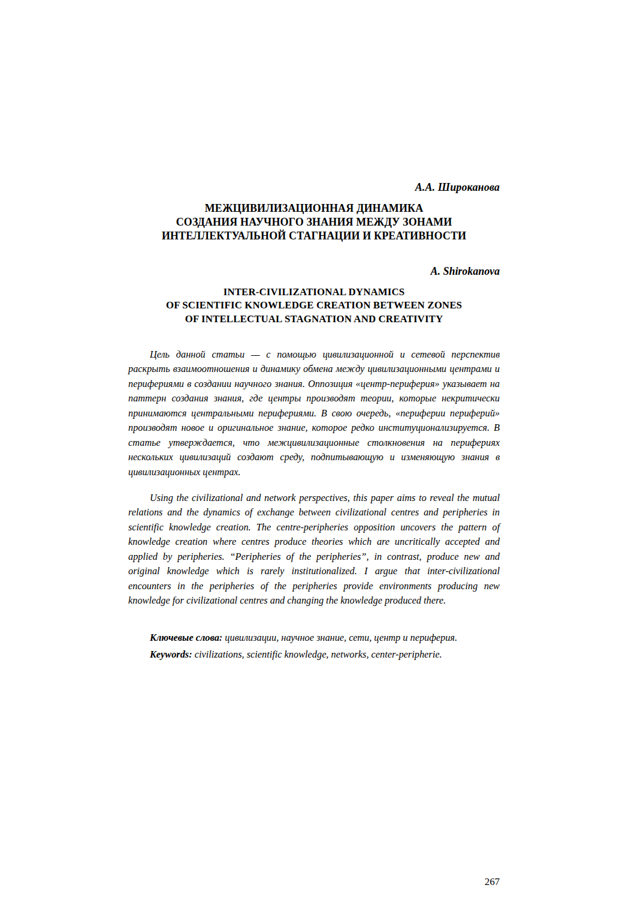А.А. Широканова
Межцивилизационная динамика
создания научного знания между зонами
интеллектуальной стагнации и креативности
A. Shirokanova
Inter-civilizational dynamics
of scientific knowledge creation between zones
of intellectual stagnation and creativity
Цель данной статьи — с помощью цивилизационной и сетевой перспектив раскрыть взаимоотношения и динамику обмена между цивилизационными центрами и перифериями в создании научного знания. Оппозиция «центр-периферия» указывает на паттерн создания знания, где центры производят теории, которые некритически принимаются центральными перифериями. В свою очередь, «периферии периферий» производят новое и оригинальное знание, которое редко институционализируется. В статье утверждается, что межцивилизационные столкновения на перифериях нескольких цивилизаций создают среду, подпитывающую и изменяющую знания в цивилизационных центрах.
Using the civilizational and network perspectives, this paper aims to reveal the mutual relations and the dynamics of exchange between civilizational centres and peripheries in scientific knowledge creation. The centre-peripheries opposition uncovers the pattern of knowledge creation where centres produce theories which are uncritically accepted and applied by peripheries. “Peripheries of the peripheries”, in contrast, produce new and original knowledge which is rarely institutionalized. I argue that inter-civilizational encounters in the peripheries of the peripheries provide environments producing new knowledge for civilizational centres and changing the knowledge produced there.
Ключевые слова: цивилизации, научное знание, сети, центр и периферия.
Keywords: civilizations, scientific knowledge, networks, center-peripherie.
267